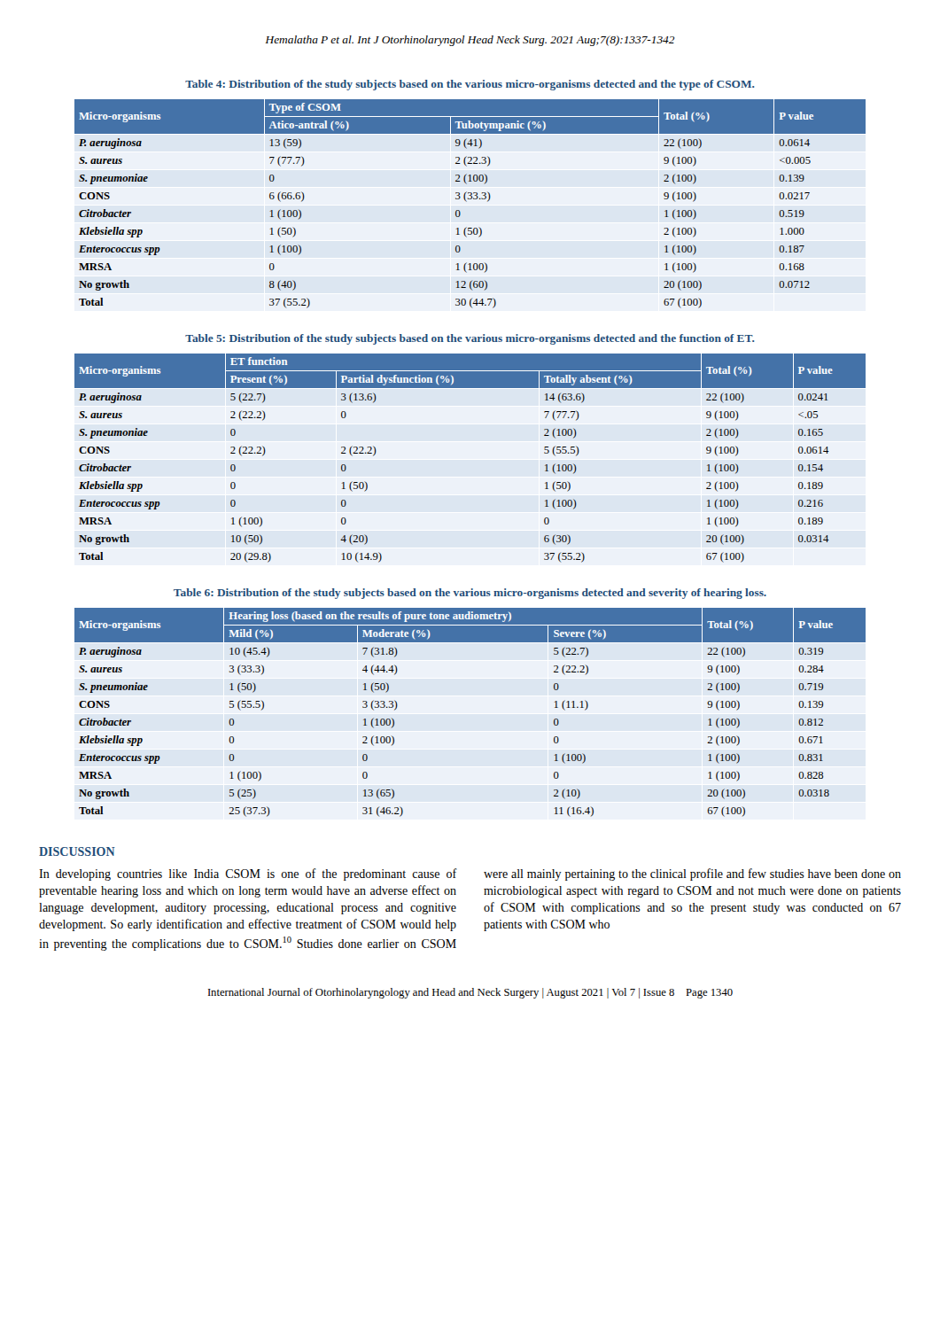Hemalatha P et al. Int J Otorhinolaryngol Head Neck Surg. 2021 Aug;7(8):1337-1342
Table 4: Distribution of the study subjects based on the various micro-organisms detected and the type of CSOM.
| Micro-organisms | Type of CSOM | Total (%) | P value |
| --- | --- | --- | --- |
| Atico-antral (%) | Tubotympanic (%) |
| P. aeruginosa | 13 (59) | 9 (41) | 22 (100) | 0.0614 |
| S. aureus | 7 (77.7) | 2 (22.3) | 9 (100) | <0.005 |
| S. pneumoniae | 0 | 2 (100) | 2 (100) | 0.139 |
| CONS | 6 (66.6) | 3 (33.3) | 9 (100) | 0.0217 |
| Citrobacter | 1 (100) | 0 | 1 (100) | 0.519 |
| Klebsiella spp | 1 (50) | 1 (50) | 2 (100) | 1.000 |
| Enterococcus spp | 1 (100) | 0 | 1 (100) | 0.187 |
| MRSA | 0 | 1 (100) | 1 (100) | 0.168 |
| No growth | 8 (40) | 12 (60) | 20 (100) | 0.0712 |
| Total | 37 (55.2) | 30 (44.7) | 67 (100) | |
Table 5: Distribution of the study subjects based on the various micro-organisms detected and the function of ET.
| Micro-organisms | ET function | Total (%) | P value |
| --- | --- | --- | --- |
| Present (%) | Partial dysfunction (%) | Totally absent (%) |
| P. aeruginosa | 5 (22.7) | 3 (13.6) | 14 (63.6) | 22 (100) | 0.0241 |
| S. aureus | 2 (22.2) | 0 | 7 (77.7) | 9 (100) | <.05 |
| S. pneumoniae | 0 | | 2 (100) | 2 (100) | 0.165 |
| CONS | 2 (22.2) | 2 (22.2) | 5 (55.5) | 9 (100) | 0.0614 |
| Citrobacter | 0 | 0 | 1 (100) | 1 (100) | 0.154 |
| Klebsiella spp | 0 | 1 (50) | 1 (50) | 2 (100) | 0.189 |
| Enterococcus spp | 0 | 0 | 1 (100) | 1 (100) | 0.216 |
| MRSA | 1 (100) | 0 | 0 | 1 (100) | 0.189 |
| No growth | 10 (50) | 4 (20) | 6 (30) | 20 (100) | 0.0314 |
| Total | 20 (29.8) | 10 (14.9) | 37 (55.2) | 67 (100) | |
Table 6: Distribution of the study subjects based on the various micro-organisms detected and severity of hearing loss.
| Micro-organisms | Hearing loss (based on the results of pure tone audiometry) | Total (%) | P value |
| --- | --- | --- | --- |
| Mild (%) | Moderate (%) | Severe (%) |
| P. aeruginosa | 10 (45.4) | 7 (31.8) | 5 (22.7) | 22 (100) | 0.319 |
| S. aureus | 3 (33.3) | 4 (44.4) | 2 (22.2) | 9 (100) | 0.284 |
| S. pneumoniae | 1 (50) | 1 (50) | 0 | 2 (100) | 0.719 |
| CONS | 5 (55.5) | 3 (33.3) | 1 (11.1) | 9 (100) | 0.139 |
| Citrobacter | 0 | 1 (100) | 0 | 1 (100) | 0.812 |
| Klebsiella spp | 0 | 2 (100) | 0 | 2 (100) | 0.671 |
| Enterococcus spp | 0 | 0 | 1 (100) | 1 (100) | 0.831 |
| MRSA | 1 (100) | 0 | 0 | 1 (100) | 0.828 |
| No growth | 5 (25) | 13 (65) | 2 (10) | 20 (100) | 0.0318 |
| Total | 25 (37.3) | 31 (46.2) | 11 (16.4) | 67 (100) | |
DISCUSSION
In developing countries like India CSOM is one of the predominant cause of preventable hearing loss and which on long term would have an adverse effect on language development, auditory processing, educational process and cognitive development. So early identification and effective treatment of CSOM would help in preventing the complications due to CSOM.10 Studies done earlier on CSOM were all mainly pertaining to the clinical profile and few studies have been done on microbiological aspect with regard to CSOM and not much were done on patients of CSOM with complications and so the present study was conducted on 67 patients with CSOM who
International Journal of Otorhinolaryngology and Head and Neck Surgery | August 2021 | Vol 7 | Issue 8 Page 1340